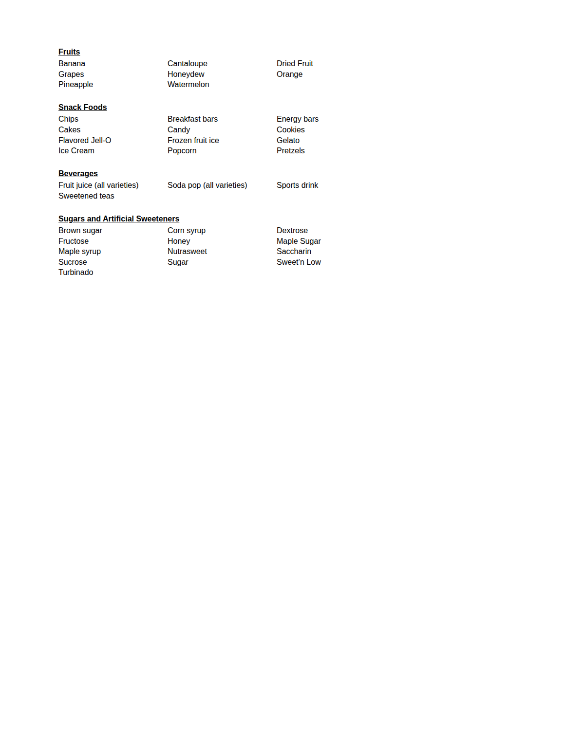Fruits
| Banana | Cantaloupe | Dried Fruit |
| Grapes | Honeydew | Orange |
| Pineapple | Watermelon | |
Snack Foods
| Chips | Breakfast bars | Energy bars |
| Cakes | Candy | Cookies |
| Flavored Jell-O | Frozen fruit ice | Gelato |
| Ice Cream | Popcorn | Pretzels |
Beverages
| Fruit juice (all varieties) | Soda pop (all varieties) | Sports drink |
| Sweetened teas | | |
Sugars and Artificial Sweeteners
| Brown sugar | Corn syrup | Dextrose |
| Fructose | Honey | Maple Sugar |
| Maple syrup | Nutrasweet | Saccharin |
| Sucrose | Sugar | Sweet’n Low |
| Turbinado | | |